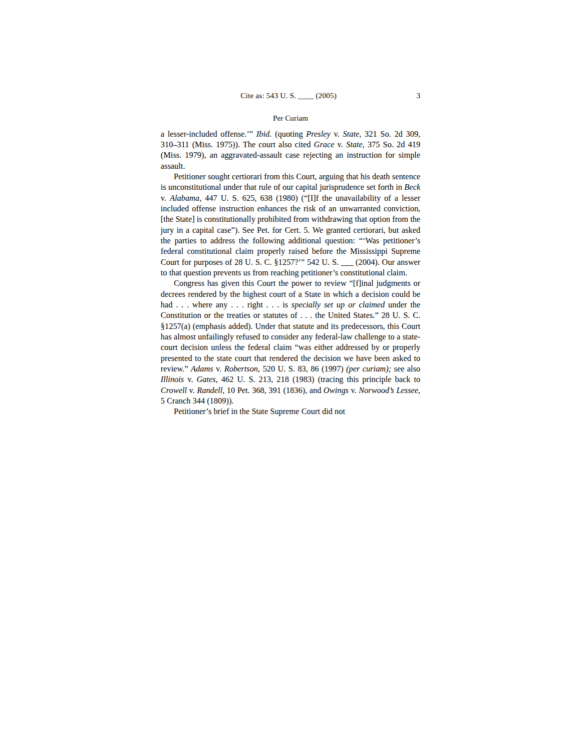Cite as: 543 U. S. ____ (2005) 3
Per Curiam
a lesser-included offense.’” Ibid. (quoting Presley v. State, 321 So. 2d 309, 310–311 (Miss. 1975)). The court also cited Grace v. State, 375 So. 2d 419 (Miss. 1979), an aggravated-assault case rejecting an instruction for simple assault.
Petitioner sought certiorari from this Court, arguing that his death sentence is unconstitutional under that rule of our capital jurisprudence set forth in Beck v. Alabama, 447 U. S. 625, 638 (1980) (“[I]f the unavailability of a lesser included offense instruction enhances the risk of an unwarranted conviction, [the State] is constitutionally prohibited from withdrawing that option from the jury in a capital case”). See Pet. for Cert. 5. We granted certiorari, but asked the parties to address the following additional question: “‘Was petitioner’s federal constitutional claim properly raised before the Mississippi Supreme Court for purposes of 28 U. S. C. §1257?’” 542 U. S. ___ (2004). Our answer to that question prevents us from reaching petitioner’s constitutional claim.
Congress has given this Court the power to review “[f]inal judgments or decrees rendered by the highest court of a State in which a decision could be had . . . where any . . . right . . . is specially set up or claimed under the Constitution or the treaties or statutes of . . . the United States.” 28 U. S. C. §1257(a) (emphasis added). Under that statute and its predecessors, this Court has almost unfailingly refused to consider any federal-law challenge to a state-court decision unless the federal claim “was either addressed by or properly presented to the state court that rendered the decision we have been asked to review.” Adams v. Robertson, 520 U. S. 83, 86 (1997) (per curiam); see also Illinois v. Gates, 462 U. S. 213, 218 (1983) (tracing this principle back to Crowell v. Randell, 10 Pet. 368, 391 (1836), and Owings v. Norwood’s Lessee, 5 Cranch 344 (1809)).
Petitioner’s brief in the State Supreme Court did not